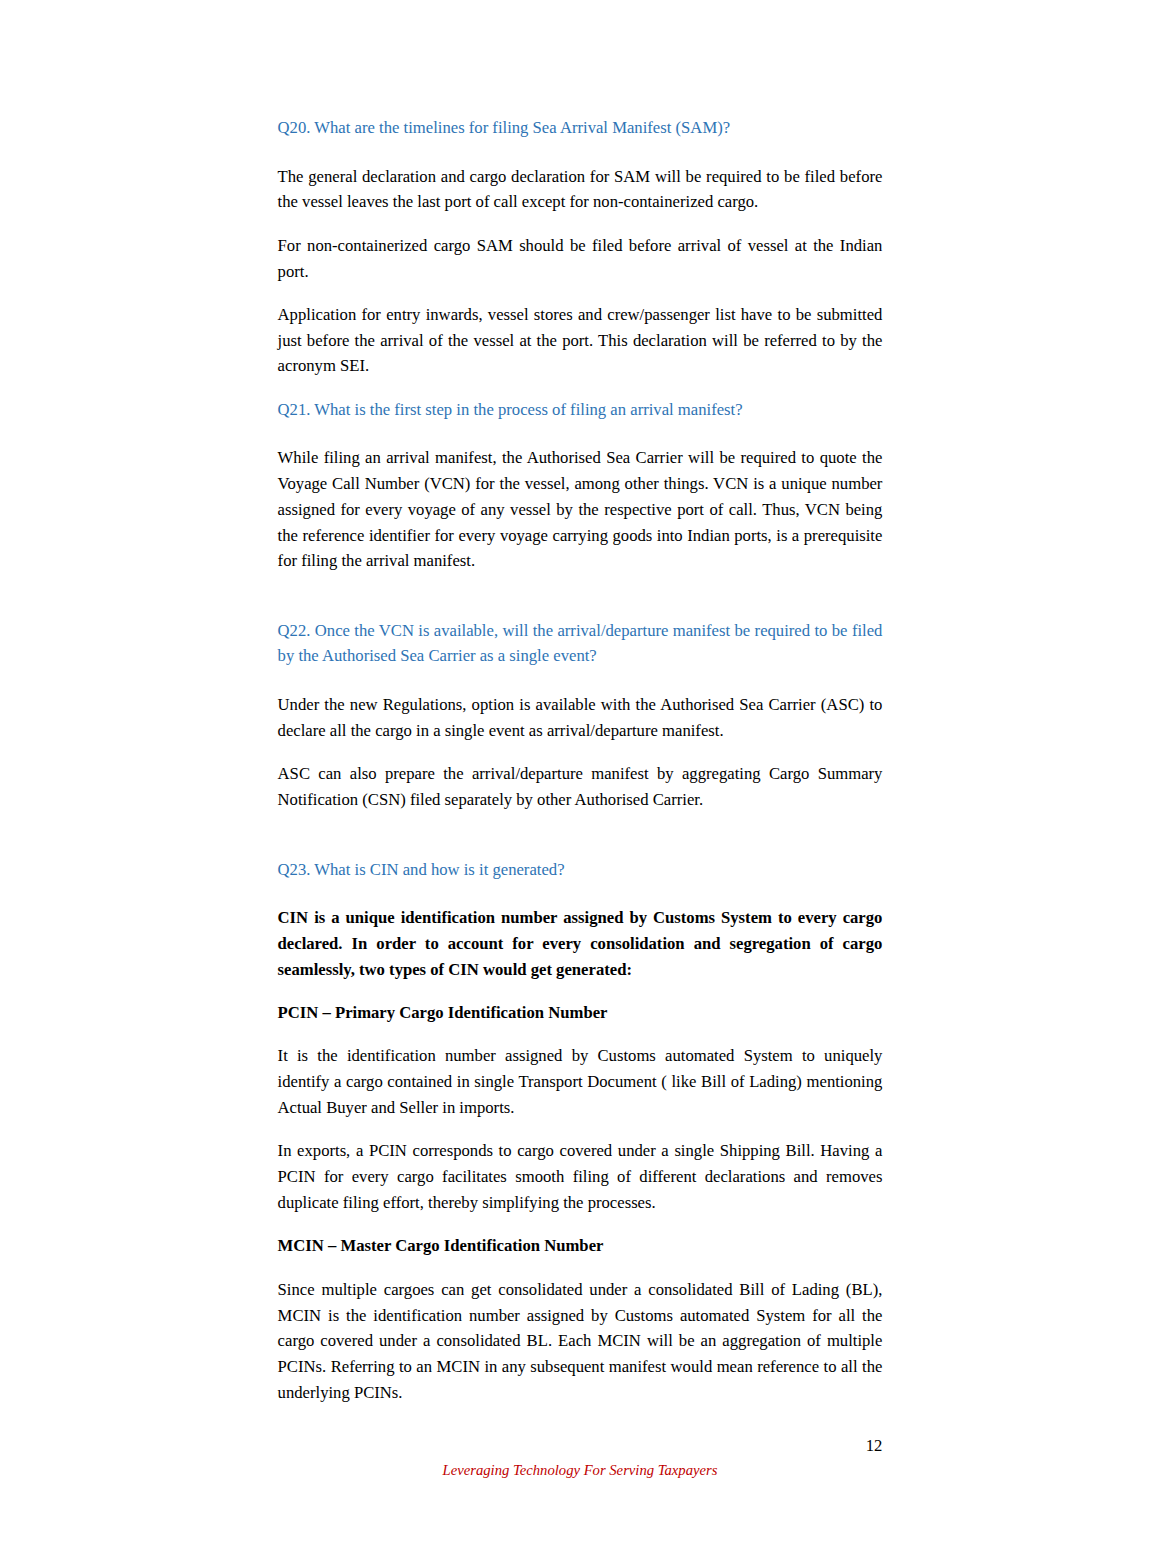Q20. What are the timelines for filing Sea Arrival Manifest (SAM)?
The general declaration and cargo declaration for SAM will be required to be filed before the vessel leaves the last port of call except for non-containerized cargo.
For non-containerized cargo SAM should be filed before arrival of vessel at the Indian port.
Application for entry inwards, vessel stores and crew/passenger list have to be submitted just before the arrival of the vessel at the port. This declaration will be referred to by the acronym SEI.
Q21. What is the first step in the process of filing an arrival manifest?
While filing an arrival manifest, the Authorised Sea Carrier will be required to quote the Voyage Call Number (VCN) for the vessel, among other things. VCN is a unique number assigned for every voyage of any vessel by the respective port of call. Thus, VCN being the reference identifier for every voyage carrying goods into Indian ports, is a prerequisite for filing the arrival manifest.
Q22. Once the VCN is available, will the arrival/departure manifest be required to be filed by the Authorised Sea Carrier as a single event?
Under the new Regulations, option is available with the Authorised Sea Carrier (ASC) to declare all the cargo in a single event as arrival/departure manifest.
ASC can also prepare the arrival/departure manifest by aggregating Cargo Summary Notification (CSN) filed separately by other Authorised Carrier.
Q23. What is CIN and how is it generated?
CIN is a unique identification number assigned by Customs System to every cargo declared. In order to account for every consolidation and segregation of cargo seamlessly, two types of CIN would get generated:
PCIN – Primary Cargo Identification Number
It is the identification number assigned by Customs automated System to uniquely identify a cargo contained in single Transport Document ( like Bill of Lading) mentioning Actual Buyer and Seller in imports.
In exports, a PCIN corresponds to cargo covered under a single Shipping Bill. Having a PCIN for every cargo facilitates smooth filing of different declarations and removes duplicate filing effort, thereby simplifying the processes.
MCIN – Master Cargo Identification Number
Since multiple cargoes can get consolidated under a consolidated Bill of Lading (BL), MCIN is the identification number assigned by Customs automated System for all the cargo covered under a consolidated BL. Each MCIN will be an aggregation of multiple PCINs. Referring to an MCIN in any subsequent manifest would mean reference to all the underlying PCINs.
12
Leveraging Technology For Serving Taxpayers